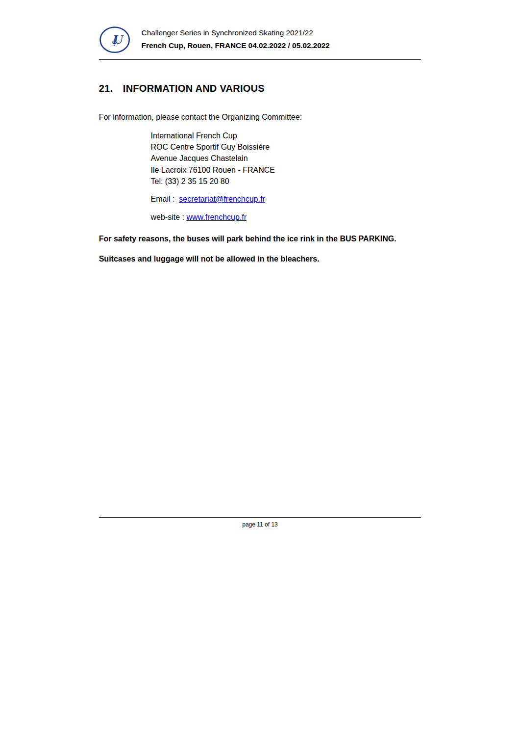I U S
Challenger Series in Synchronized Skating 2021/22
French Cup, Rouen, FRANCE 04.02.2022 / 05.02.2022
21. INFORMATION AND VARIOUS
For information, please contact the Organizing Committee:
International French Cup
ROC Centre Sportif Guy Boissière
Avenue Jacques Chastelain
Ile Lacroix 76100 Rouen - FRANCE
Tel: (33) 2 35 15 20 80
Email : secretariat@frenchcup.fr
web-site : www.frenchcup.fr
For safety reasons, the buses will park behind the ice rink in the BUS PARKING.
Suitcases and luggage will not be allowed in the bleachers.
page 11 of 13